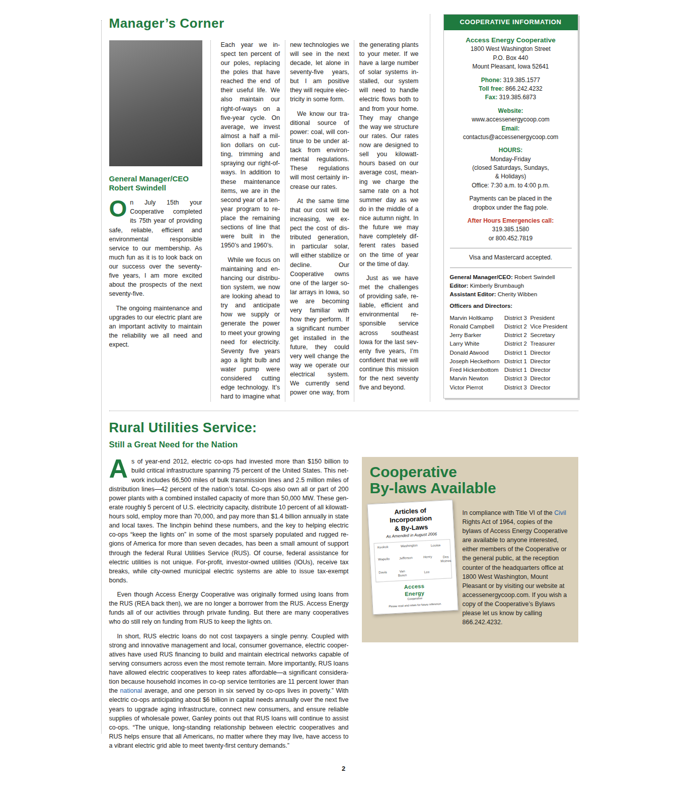Manager’s Corner
General Manager/CEO
Robert Swindell
On July 15th your Cooperative completed its 75th year of providing safe, reliable, efficient and environmental responsible service to our member­ship. As much fun as it is to look back on our success over the seventy-five years, I am more excited about the prospects of the next seventy-five.
The ongoing maintenance and upgrades to our electric plant are an important activity to maintain the reliability we all need and expect.
Each year we inspect ten percent of our poles, replacing the poles that have reached the end of their useful life. We also maintain our right-of-ways on a five-year cycle. On average, we invest almost a half a million dollars on cutting, trimming and spraying our right-of-ways. In addition to these maintenance items, we are in the second year of a ten-year program to replace the remaining sections of line that were built in the 1950’s and 1960’s.
While we focus on maintaining and enhancing our distribution system, we now are looking ahead to try and anticipate how we supply or generate the power to meet your growing need for electricity. Seventy five years ago a light bulb and water pump were considered cutting edge technology. It’s hard to imagine what new technologies we will see in the next decade, let alone in seventy-five years, but I am positive they will require electricity in some form.
We know our traditional source of power: coal, will continue to be under attack from environmental regulations. These regulations will most certainly increase our rates.
At the same time that our cost will be increasing, we expect the cost of distributed generation, in particular solar, will either stabilize or decline. Our Cooperative owns one of the larger solar arrays in Iowa, so we are becoming very familiar with how they perform. If a significant number get installed in the future, they could very well change the way we operate our electrical system. We currently send power one way, from the generating plants to your meter. If we have a large number of solar systems installed, our system will need to handle electric flows both to and from your home. They may change the way we structure our rates. Our rates now are designed to sell you kilowatt-hours based on our average cost, meaning we charge the same rate on a hot summer day as we do in the middle of a nice autumn night. In the future we may have completely different rates based on the time of year or the time of day.
Just as we have met the challenges of providing safe, reliable, efficient and environmental responsible service across southeast Iowa for the last seventy five years, I’m confident that we will continue this mission for the next seventy five and beyond.
COOPERATIVE INFORMATION
Access Energy Cooperative
1800 West Washington Street
P.O. Box 440
Mount Pleasant, Iowa 52641
Phone: 319.385.1577
Toll free: 866.242.4232
Fax: 319.385.6873
Website:
www.accessenergycoop.com
Email:
contactus@accessenergycoop.com
HOURS:
Monday-Friday
(closed Saturdays, Sundays,
& Holidays)
Office: 7:30 a.m. to 4:00 p.m.
Payments can be placed in the
dropbox under the flag pole.
After Hours Emergencies call:
319.385.1580
or 800.452.7819
Visa and Mastercard accepted.
General Manager/CEO: Robert Swindell
Editor: Kimberly Brumbaugh
Assistant Editor: Cherity Wibben
Officers and Directors:
| Marvin Holtkamp | District 3 | President |
| Ronald Campbell | District 2 | Vice President |
| Jerry Barker | District 2 | Secretary |
| Larry White | District 2 | Treasurer |
| Donald Atwood | District 1 | Director |
| Joseph Heckethorn | District 1 | Director |
| Fred Hickenbottom | District 1 | Director |
| Marvin Newton | District 3 | Director |
| Victor Pierrot | District 3 | Director |
Rural Utilities Service:
Still a Great Need for the Nation
As of year-end 2012, electric co-ops had invested more than $150 billion to build critical infrastructure spanning 75 percent of the United States. This network includes 66,500 miles of bulk transmission lines and 2.5 million miles of distribution lines—42 percent of the nation’s total. Co-ops also own all or part of 200 power plants with a combined installed capacity of more than 50,000 MW. These generate roughly 5 percent of U.S. electricity capacity, distribute 10 percent of all kilowatt-hours sold, employ more than 70,000, and pay more than $1.4 billion annually in state and local taxes. The linchpin behind these numbers, and the key to helping electric co-ops “keep the lights on” in some of the most sparsely populated and rugged regions of America for more than seven decades, has been a small amount of support through the federal Rural Utilities Service (RUS). Of course, federal assistance for electric utilities is not unique. For-profit, investor-owned utilities (IOUs), receive tax breaks, while city-owned municipal electric systems are able to issue tax-exempt bonds.
Even though Access Energy Cooperative was originally formed using loans from the RUS (REA back then), we are no longer a borrower from the RUS. Access Energy funds all of our activities through private funding. But there are many cooperatives who do still rely on funding from RUS to keep the lights on.
In short, RUS electric loans do not cost taxpayers a single penny. Coupled with strong and innovative management and local, consumer governance, electric cooperatives have used RUS financing to build and maintain electrical networks capable of serving consumers across even the most remote terrain. More importantly, RUS loans have allowed electric cooperatives to keep rates affordable—a significant consideration because household incomes in co-op service territories are 11 percent lower than the national average, and one person in six served by co-ops lives in poverty.” With electric co-ops anticipating about $6 billion in capital needs annually over the next five years to upgrade aging infrastructure, connect new consumers, and ensure reliable supplies of wholesale power, Ganley points out that RUS loans will continue to assist co-ops. “The unique, long-standing relationship between electric cooperatives and RUS helps ensure that all Americans, no matter where they may live, have access to a vibrant electric grid able to meet twenty-first century demands.”
Cooperative
By-laws Available
Articles of
Incorporation
& By-Laws
As Amended in August 2006
Keokuk Washington Louisa Wapello Jefferson Henry Des
Moines Davis Van
Buren Lee
Access
Energy Cooperative
Please read and retain for future reference.
In compliance with Title VI of the Civil Rights Act of 1964, copies of the bylaws of Access Energy Cooperative are available to anyone interested, either members of the Cooperative or the general public, at the reception counter of the headquarters office at 1800 West Washington, Mount Pleasant or by visiting our website at accessenergycoop.com. If you wish a copy of the Cooperative’s Bylaws please let us know by calling 866.242.4232.
2